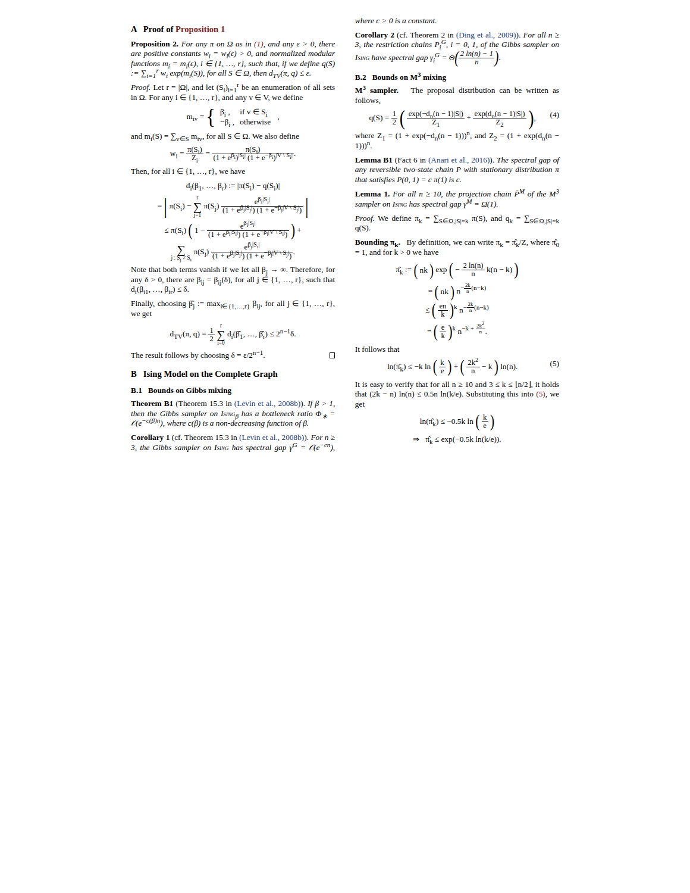A Proof of Proposition 1
Proposition 2. For any π on Ω as in (1), and any ε > 0, there are positive constants wi = wi(ε) > 0, and normalized modular functions mi = mi(ε), i ∈ {1, …, r}, such that, if we define q(S) := ∑i=1r wi exp(mi(S)), for all S ∈ Ω, then dTV(π, q) ≤ ε.
Proof. Let r = |Ω|, and let (Si)i=1r be an enumeration of all sets in Ω. For any i ∈ {1, …, r}, and any v ∈ V, we define
miv = {
| β i , | if v ∈ S i |
| −β i , | otherwise |
,
and mi(S) = ∑v∈S miv, for all S ∈ Ω. We also define
wi = π(Si) Zi = π(Si)(1 + eβi)|Si| (1 + e−βi)|V \ Si|.
Then, for all i ∈ {1, …, r}, we have
di(β1, …, βr) := |π(Si) − q(Si)|
= | π(Si) − r∑j=1 π(Sj) eβj|Sj|(1 + eβj|Sj|) (1 + e−βj|V \ Sj|) |
≤ π(Si) ( 1 − eβi|Si|(1 + eβi|Si|) (1 + e−βi|V \ Si|) ) +
∑j : Sj ≠ Si π(Sj) eβj|Si|(1 + eβj|Sj|) (1 + e−βj|V \ Sj|).
Note that both terms vanish if we let all βj → ∞. Therefore, for any δ > 0, there are βij = βij(δ), for all j ∈ {1, …, r}, such that di(βi1, …, βir) ≤ δ.
Finally, choosing β̂j := maxi∈{1,…,r} βij, for all j ∈ {1, …, r}, we get
dTV(π, q) = 12 r∑i=0 di(β̂1, …, β̂r) ≤ 2n−1δ.
The result follows by choosing δ = ε/2n−1.
B Ising Model on the Complete Graph
B.1 Bounds on Gibbs mixing
Theorem B1 (Theorem 15.3 in (Levin et al., 2008b)). If β > 1, then the Gibbs sampler on Isingβ has a bottleneck ratio Φ∗ = 𝒪(e−c(β)n), where c(β) is a non-decreasing function of β.
Corollary 1 (cf. Theorem 15.3 in (Levin et al., 2008b)). For n ≥ 3, the Gibbs sampler on Ising has spectral gap γG = 𝒪(e−cn), where c > 0 is a constant.
Corollary 2 (cf. Theorem 2 in (Ding et al., 2009)). For all n ≥ 3, the restriction chains PiG, i = 0, 1, of the Gibbs sampler on Ising have spectral gap γiG = Θ(2 ln(n) − 1 n).
B.2 Bounds on M3 mixing
M3 sampler. The proposal distribution can be written as follows,
q(S) = 12 ( exp(−dn(n − 1)|S|) Z1 + exp(dn(n − 1)|S|) Z2 ), (4)
where Z1 = (1 + exp(−dn(n − 1)))n, and Z2 = (1 + exp(dn(n − 1)))n.
Lemma B1 (Fact 6 in (Anari et al., 2016)). The spectral gap of any reversible two-state chain P with stationary distribution π that satisfies P(0, 1) = c π(1) is c.
Lemma 1. For all n ≥ 10, the projection chain P̄M of the M3 sampler on Ising has spectral gap γ̄M = Ω(1).
Proof. We define πk = ∑S∈Ω,|S|=k π(S), and qk = ∑S∈Ω,|S|=k q(S).
Bounding πk. By definition, we can write πk = π̂k/Z, where π̂0 = 1, and for k > 0 we have
π̂k := ( nk ) exp ( − 2 ln(n) n k(n − k) )
= ( nk ) n−2k n(n−k)
≤ ( en k )k n−2k n(n−k)
= ( ek )k n−k + 2k2 n.
It follows that
ln(π̂k) ≤ −k ln ( ke ) + ( 2k2 n − k ) ln(n). (5)
It is easy to verify that for all n ≥ 10 and 3 ≤ k ≤ ⌊n/2⌋, it holds that (2k − n) ln(n) ≤ 0.5n ln(k/e). Substituting this into (5), we get
ln(π̂k) ≤ −0.5k ln ( ke )
⇒ π̂k ≤ exp(−0.5k ln(k/e)).